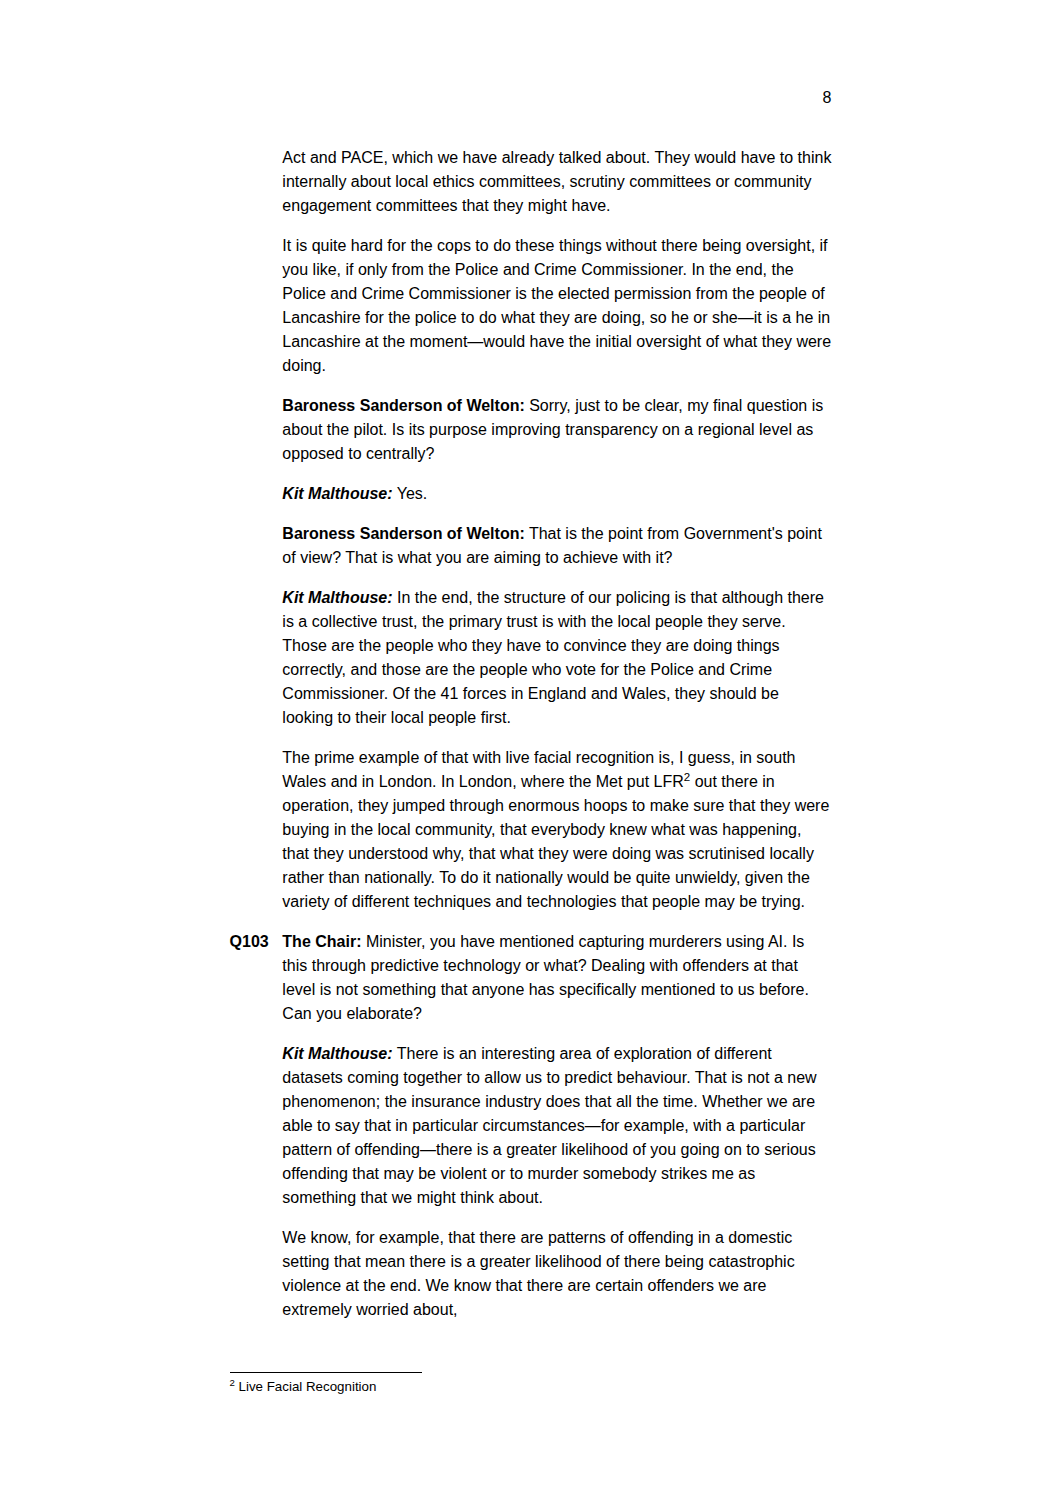8
Act and PACE, which we have already talked about. They would have to think internally about local ethics committees, scrutiny committees or community engagement committees that they might have.
It is quite hard for the cops to do these things without there being oversight, if you like, if only from the Police and Crime Commissioner. In the end, the Police and Crime Commissioner is the elected permission from the people of Lancashire for the police to do what they are doing, so he or she—it is a he in Lancashire at the moment—would have the initial oversight of what they were doing.
Baroness Sanderson of Welton: Sorry, just to be clear, my final question is about the pilot. Is its purpose improving transparency on a regional level as opposed to centrally?
Kit Malthouse: Yes.
Baroness Sanderson of Welton: That is the point from Government's point of view? That is what you are aiming to achieve with it?
Kit Malthouse: In the end, the structure of our policing is that although there is a collective trust, the primary trust is with the local people they serve. Those are the people who they have to convince they are doing things correctly, and those are the people who vote for the Police and Crime Commissioner. Of the 41 forces in England and Wales, they should be looking to their local people first.
The prime example of that with live facial recognition is, I guess, in south Wales and in London. In London, where the Met put LFR2 out there in operation, they jumped through enormous hoops to make sure that they were buying in the local community, that everybody knew what was happening, that they understood why, that what they were doing was scrutinised locally rather than nationally. To do it nationally would be quite unwieldy, given the variety of different techniques and technologies that people may be trying.
Q103
The Chair: Minister, you have mentioned capturing murderers using AI. Is this through predictive technology or what? Dealing with offenders at that level is not something that anyone has specifically mentioned to us before. Can you elaborate?
Kit Malthouse: There is an interesting area of exploration of different datasets coming together to allow us to predict behaviour. That is not a new phenomenon; the insurance industry does that all the time. Whether we are able to say that in particular circumstances—for example, with a particular pattern of offending—there is a greater likelihood of you going on to serious offending that may be violent or to murder somebody strikes me as something that we might think about.
We know, for example, that there are patterns of offending in a domestic setting that mean there is a greater likelihood of there being catastrophic violence at the end. We know that there are certain offenders we are extremely worried about,
2 Live Facial Recognition